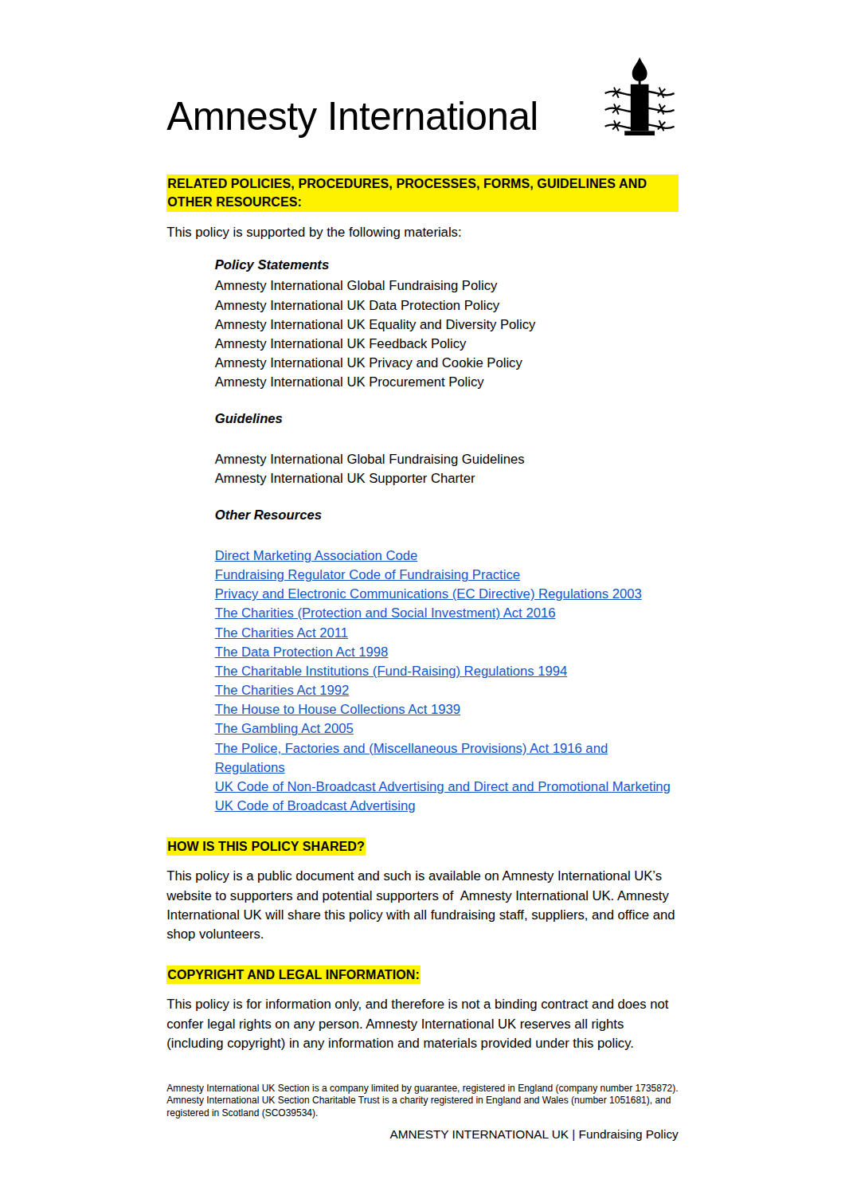Amnesty International logo
Amnesty International
RELATED POLICIES, PROCEDURES, PROCESSES, FORMS, GUIDELINES AND OTHER RESOURCES:
This policy is supported by the following materials:
Policy Statements
Amnesty International Global Fundraising Policy
Amnesty International UK Data Protection Policy
Amnesty International UK Equality and Diversity Policy
Amnesty International UK Feedback Policy
Amnesty International UK Privacy and Cookie Policy
Amnesty International UK Procurement Policy
Guidelines
Amnesty International Global Fundraising Guidelines
Amnesty International UK Supporter Charter
Other Resources
Direct Marketing Association Code
Fundraising Regulator Code of Fundraising Practice
Privacy and Electronic Communications (EC Directive) Regulations 2003
The Charities (Protection and Social Investment) Act 2016
The Charities Act 2011
The Data Protection Act 1998
The Charitable Institutions (Fund-Raising) Regulations 1994
The Charities Act 1992
The House to House Collections Act 1939
The Gambling Act 2005
The Police, Factories and (Miscellaneous Provisions) Act 1916 and Regulations
UK Code of Non-Broadcast Advertising and Direct and Promotional Marketing
UK Code of Broadcast Advertising
HOW IS THIS POLICY SHARED?
This policy is a public document and such is available on Amnesty International UK’s website to supporters and potential supporters of Amnesty International UK. Amnesty International UK will share this policy with all fundraising staff, suppliers, and office and shop volunteers.
COPYRIGHT AND LEGAL INFORMATION:
This policy is for information only, and therefore is not a binding contract and does not confer legal rights on any person. Amnesty International UK reserves all rights (including copyright) in any information and materials provided under this policy.
Amnesty International UK Section is a company limited by guarantee, registered in England (company number 1735872). Amnesty International UK Section Charitable Trust is a charity registered in England and Wales (number 1051681), and registered in Scotland (SCO39534).
AMNESTY INTERNATIONAL UK | Fundraising Policy